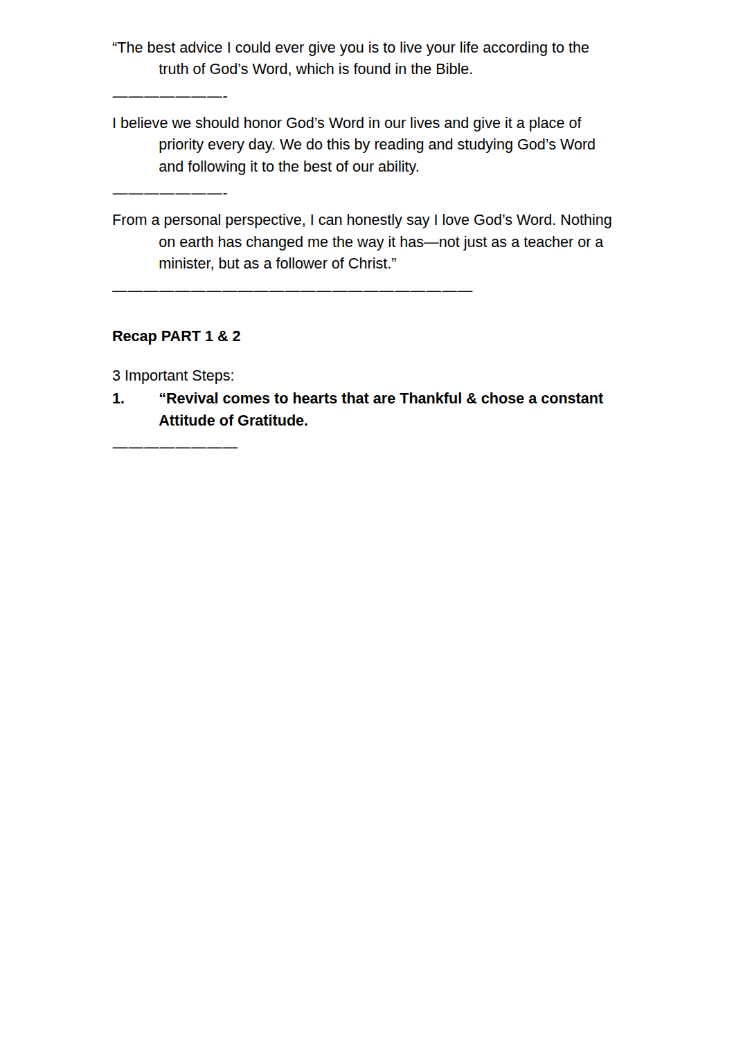“The best advice I could ever give you is to live your life according to the truth of God’s Word, which is found in the Bible.
——————————-
I believe we should honor God’s Word in our lives and give it a place of priority every day. We do this by reading and studying God’s Word and following it to the best of our ability.
——————————-
From a personal perspective, I can honestly say I love God’s Word. Nothing on earth has changed me the way it has—not just as a teacher or a minister, but as a follower of Christ.”
———————————————————————
Recap PART 1 & 2
3 Important Steps:
1.“Revival comes to hearts that are Thankful & chose a constant Attitude of Gratitude.
———————————